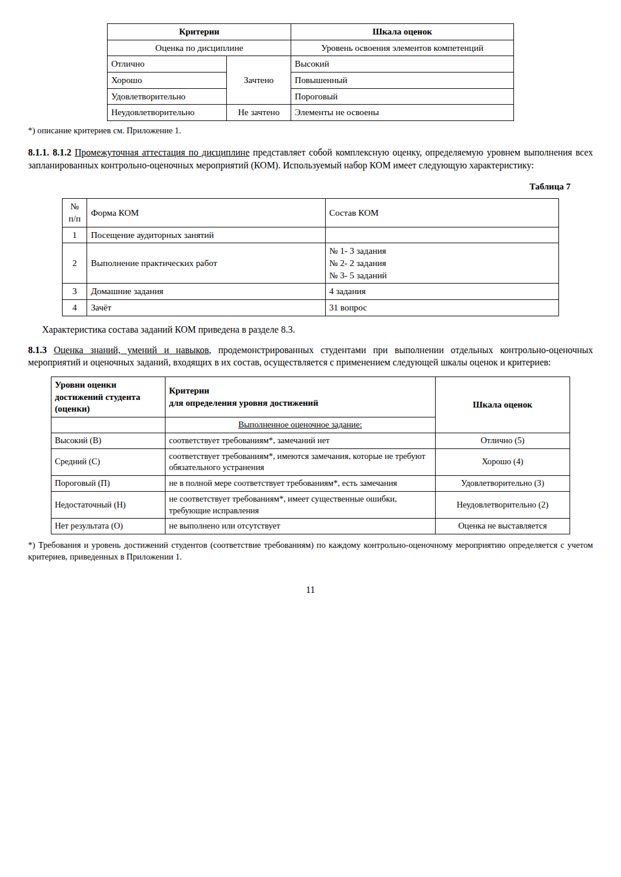| Критерии | Шкала оценок |
| --- | --- |
| Оценка по дисциплине | Уровень освоения элементов компетенций |
| Отлично | Зачтено | Высокий |
| Хорошо | Повышенный |
| Удовлетворительно | Пороговый |
| Неудовлетворительно | Не зачтено | Элементы не освоены |
*) описание критериев см. Приложение 1.
8.1.1. 8.1.2 Промежуточная аттестация по дисциплине представляет собой комплексную оценку, определяемую уровнем выполнения всех запланированных контрольно-оценочных мероприятий (КОМ). Используемый набор КОМ имеет следующую характеристику:
Таблица 7
| № п/п | Форма КОМ | Состав КОМ |
| 1 | Посещение аудиторных занятий | |
| 2 | Выполнение практических работ | № 1- 3 задания № 2- 2 задания № 3- 5 заданий |
| 3 | Домашние задания | 4 задания |
| 4 | Зачёт | 31 вопрос |
Характеристика состава заданий КОМ приведена в разделе 8.3.
8.1.3 Оценка знаний, умений и навыков, продемонстрированных студентами при выполнении отдельных контрольно-оценочных мероприятий и оценочных заданий, входящих в их состав, осуществляется с применением следующей шкалы оценок и критериев:
| Уровни оценки достижений студента (оценки) | Критерии для определения уровня достижений | Шкала оценок |
| --- | --- | --- |
| | Выполненное оценочное задание: |
| Высокий (В) | соответствует требованиям*, замечаний нет | Отлично (5) |
| Средний (С) | соответствует требованиям*, имеются замечания, которые не требуют обязательного устранения | Хорошо (4) |
| Пороговый (П) | не в полной мере соответствует требованиям*, есть замечания | Удовлетворительно (3) |
| Недостаточный (Н) | не соответствует требованиям*, имеет существенные ошибки, требующие исправления | Неудовлетворительно (2) |
| Нет результата (О) | не выполнено или отсутствует | Оценка не выставляется |
*) Требования и уровень достижений студентов (соответствие требованиям) по каждому контрольно-оценочному мероприятию определяется с учетом критериев, приведенных в Приложении 1.
11